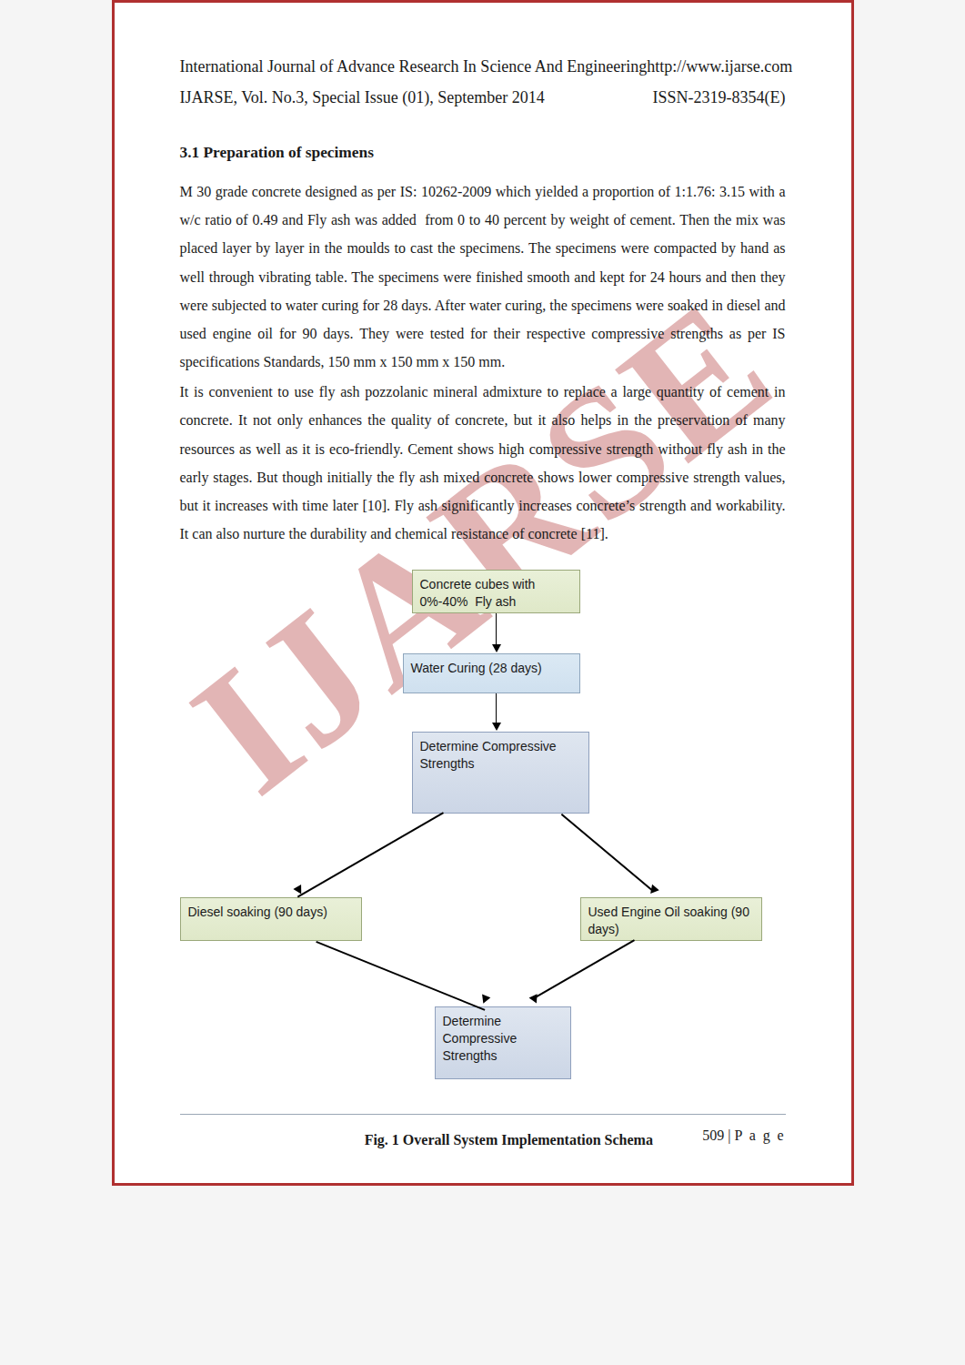IJARSE
International Journal of Advance Research In Science And Engineering
http://www.ijarse.com
IJARSE, Vol. No.3, Special Issue (01), September 2014
ISSN-2319-8354(E)
3.1 Preparation of specimens
M 30 grade concrete designed as per IS: 10262-2009 which yielded a proportion of 1:1.76: 3.15 with a w/c ratio of 0.49 and Fly ash was added from 0 to 40 percent by weight of cement. Then the mix was placed layer by layer in the moulds to cast the specimens. The specimens were compacted by hand as well through vibrating table. The specimens were finished smooth and kept for 24 hours and then they were subjected to water curing for 28 days. After water curing, the specimens were soaked in diesel and used engine oil for 90 days. They were tested for their respective compressive strengths as per IS specifications Standards, 150 mm x 150 mm x 150 mm.
It is convenient to use fly ash pozzolanic mineral admixture to replace a large quantity of cement in concrete. It not only enhances the quality of concrete, but it also helps in the preservation of many resources as well as it is eco-friendly. Cement shows high compressive strength without fly ash in the early stages. But though initially the fly ash mixed concrete shows lower compressive strength values, but it increases with time later [10]. Fly ash significantly increases concrete’s strength and workability. It can also nurture the durability and chemical resistance of concrete [11].
Concrete cubes with 0%-40% Fly ash
Water Curing (28 days)
Determine Compressive Strengths
Diesel soaking (90 days)
Used Engine Oil soaking (90 days)
Determine Compressive Strengths
Fig. 1 Overall System Implementation Schema
509 | P a g e